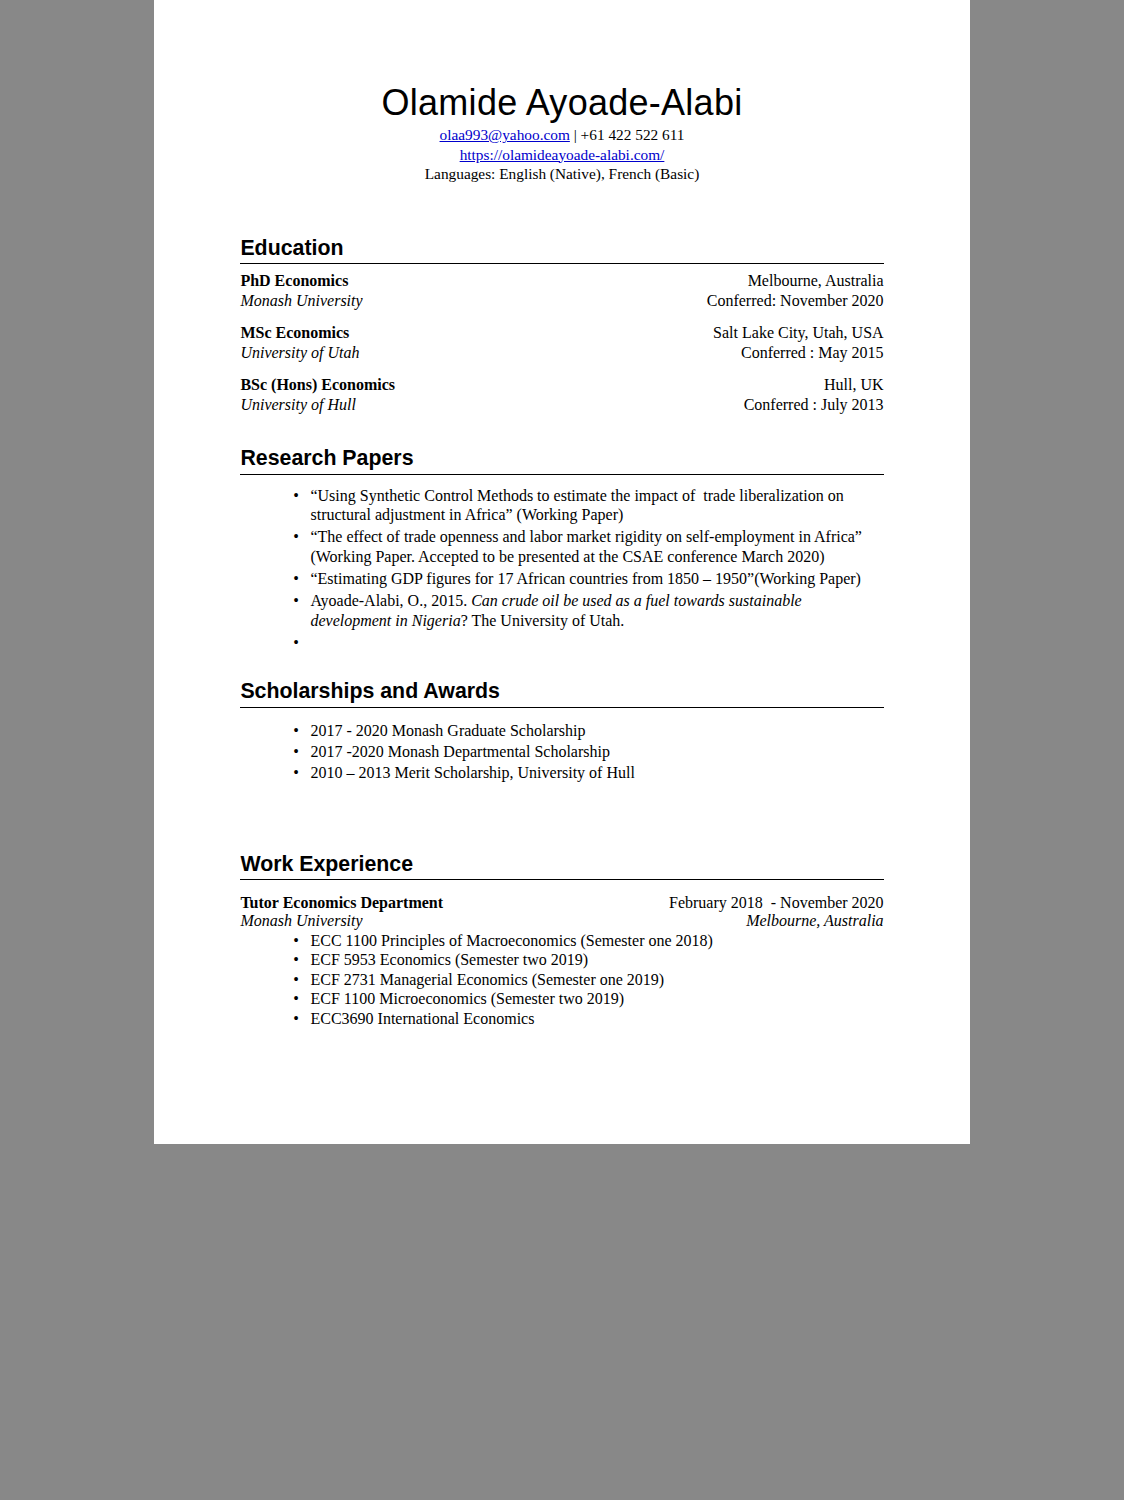Olamide Ayoade-Alabi
olaa993@yahoo.com | +61 422 522 611
https://olamideayoade-alabi.com/
Languages: English (Native), French (Basic)
Education
PhD Economics Melbourne, Australia
Monash University Conferred: November 2020
MSc Economics Salt Lake City, Utah, USA
University of Utah Conferred : May 2015
BSc (Hons) Economics Hull, UK
University of Hull Conferred : July 2013
Research Papers
“Using Synthetic Control Methods to estimate the impact of trade liberalization on structural adjustment in Africa” (Working Paper)
“The effect of trade openness and labor market rigidity on self-employment in Africa” (Working Paper. Accepted to be presented at the CSAE conference March 2020)
“Estimating GDP figures for 17 African countries from 1850 – 1950”(Working Paper)
Ayoade-Alabi, O., 2015. Can crude oil be used as a fuel towards sustainable development in Nigeria? The University of Utah.
Scholarships and Awards
2017 - 2020 Monash Graduate Scholarship
2017 -2020 Monash Departmental Scholarship
2010 – 2013 Merit Scholarship, University of Hull
Work Experience
Tutor Economics Department February 2018 - November 2020
Monash University Melbourne, Australia
ECC 1100 Principles of Macroeconomics (Semester one 2018)
ECF 5953 Economics (Semester two 2019)
ECF 2731 Managerial Economics (Semester one 2019)
ECF 1100 Microeconomics (Semester two 2019)
ECC3690 International Economics